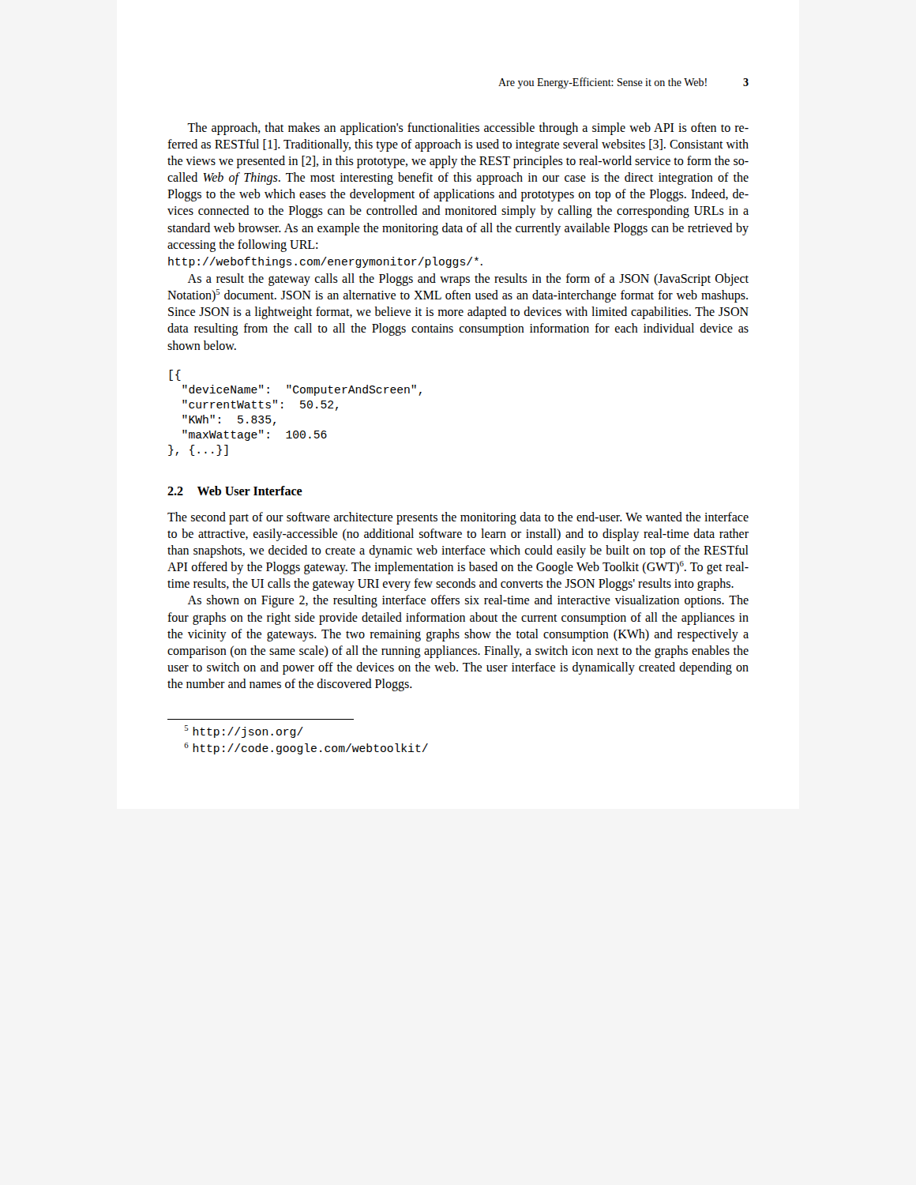Are you Energy-Efficient: Sense it on the Web! 3
The approach, that makes an application's functionalities accessible through a simple web API is often to referred as RESTful [1]. Traditionally, this type of approach is used to integrate several websites [3]. Consistant with the views we presented in [2], in this prototype, we apply the REST principles to real-world service to form the so-called Web of Things. The most interesting benefit of this approach in our case is the direct integration of the Ploggs to the web which eases the development of applications and prototypes on top of the Ploggs. Indeed, devices connected to the Ploggs can be controlled and monitored simply by calling the corresponding URLs in a standard web browser. As an example the monitoring data of all the currently available Ploggs can be retrieved by accessing the following URL:
http://webofthings.com/energymonitor/ploggs/*.
As a result the gateway calls all the Ploggs and wraps the results in the form of a JSON (JavaScript Object Notation)5 document. JSON is an alternative to XML often used as an data-interchange format for web mashups. Since JSON is a lightweight format, we believe it is more adapted to devices with limited capabilities. The JSON data resulting from the call to all the Ploggs contains consumption information for each individual device as shown below.
[{
  "deviceName":  "ComputerAndScreen",
  "currentWatts":  50.52,
  "KWh":  5.835,
  "maxWattage":  100.56
}, {...}]
2.2 Web User Interface
The second part of our software architecture presents the monitoring data to the end-user. We wanted the interface to be attractive, easily-accessible (no additional software to learn or install) and to display real-time data rather than snapshots, we decided to create a dynamic web interface which could easily be built on top of the RESTful API offered by the Ploggs gateway. The implementation is based on the Google Web Toolkit (GWT)6. To get real-time results, the UI calls the gateway URI every few seconds and converts the JSON Ploggs' results into graphs.
As shown on Figure 2, the resulting interface offers six real-time and interactive visualization options. The four graphs on the right side provide detailed information about the current consumption of all the appliances in the vicinity of the gateways. The two remaining graphs show the total consumption (KWh) and respectively a comparison (on the same scale) of all the running appliances. Finally, a switch icon next to the graphs enables the user to switch on and power off the devices on the web. The user interface is dynamically created depending on the number and names of the discovered Ploggs.
5http://json.org/
6http://code.google.com/webtoolkit/